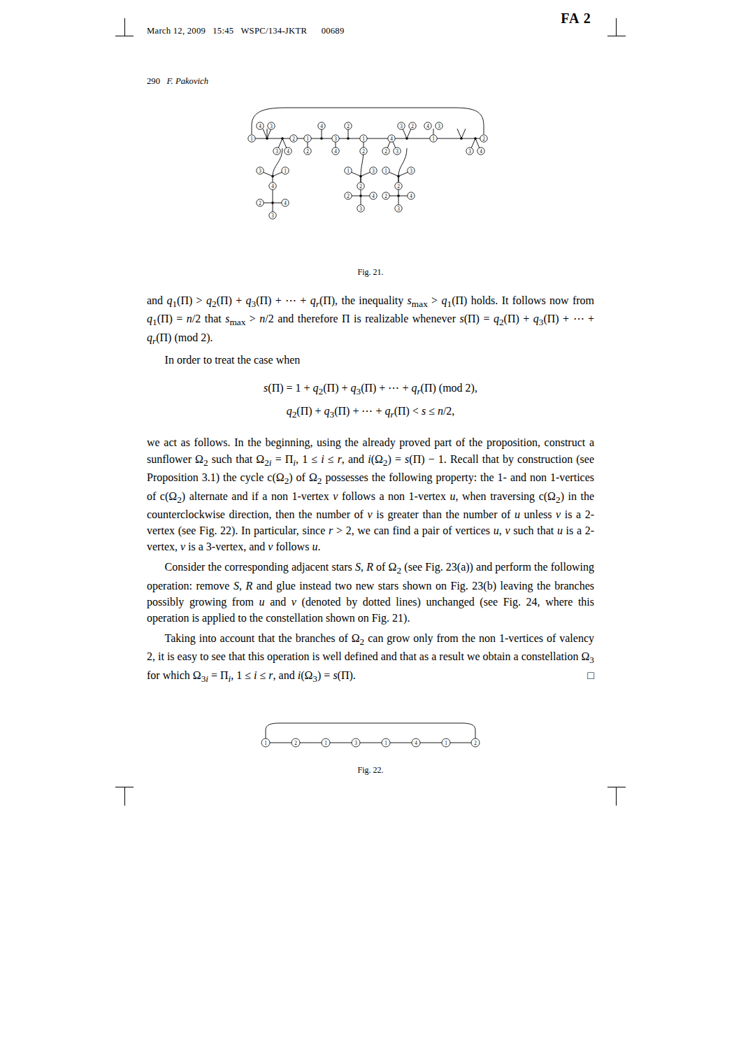FA 2
March 12, 2009 15:45 WSPC/134-JKTR 00689
290 F. Pakovich
1 2 1 3 1 4 1 2 4 3 4 2 3 2 4 3 3 4 2 4 2 2 3 3 4 3 1 4 2 4 3 1 3 2 2 4 3 1 3 2 2 4 3
Fig. 21.
and q1(Π) > q2(Π) + q3(Π) + ⋯ + qr(Π), the inequality smax > q1(Π) holds. It follows now from q1(Π) = n/2 that smax > n/2 and therefore Π is realizable whenever s(Π) = q2(Π) + q3(Π) + ⋯ + qr(Π) (mod 2).
In order to treat the case when
s(Π) = 1 + q2(Π) + q3(Π) + ⋯ + qr(Π) (mod 2),
q2(Π) + q3(Π) + ⋯ + qr(Π) < s ≤ n/2,
we act as follows. In the beginning, using the already proved part of the proposition, construct a sunflower Ω2 such that Ω2i = Πi, 1 ≤ i ≤ r, and i(Ω2) = s(Π) − 1. Recall that by construction (see Proposition 3.1) the cycle c(Ω2) of Ω2 possesses the following property: the 1- and non 1-vertices of c(Ω2) alternate and if a non 1-vertex v follows a non 1-vertex u, when traversing c(Ω2) in the counterclockwise direction, then the number of v is greater than the number of u unless v is a 2-vertex (see Fig. 22). In particular, since r > 2, we can find a pair of vertices u, v such that u is a 2-vertex, v is a 3-vertex, and v follows u.
Consider the corresponding adjacent stars S, R of Ω2 (see Fig. 23(a)) and perform the following operation: remove S, R and glue instead two new stars shown on Fig. 23(b) leaving the branches possibly growing from u and v (denoted by dotted lines) unchanged (see Fig. 24, where this operation is applied to the constellation shown on Fig. 21).
Taking into account that the branches of Ω2 can grow only from the non 1-vertices of valency 2, it is easy to see that this operation is well defined and that as a result we obtain a constellation Ω3 for which Ω3i = Πi, 1 ≤ i ≤ r, and i(Ω3) = s(Π). □
1 2 1 3 1 4 1 2
Fig. 22.